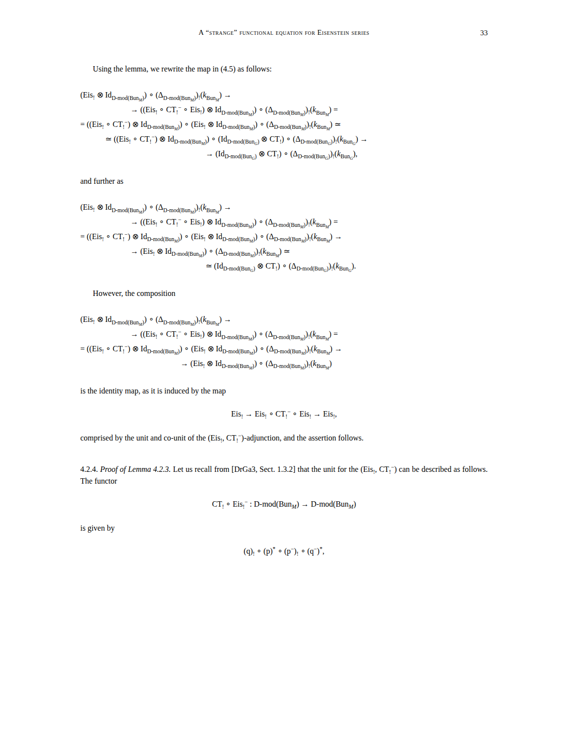A “strange” functional equation for Eisenstein series 33
Using the lemma, we rewrite the map in (4.5) as follows:
(Eis! ⊗ IdD-mod(BunM)) ∘ (ΔD-mod(BunM))!(kBunM) → → ((Eis! ∘ CT!− ∘ Eis!) ⊗ IdD-mod(BunM)) ∘ (ΔD-mod(BunM))!(kBunM) = = ((Eis! ∘ CT!−) ⊗ IdD-mod(BunM)) ∘ (Eis! ⊗ IdD-mod(BunM)) ∘ (ΔD-mod(BunM))!(kBunM) ≃ ≃ ((Eis! ∘ CT!−) ⊗ IdD-mod(BunM)) ∘ (IdD-mod(BunG) ⊗ CT!) ∘ (ΔD-mod(BunG))!(kBunG) → → (IdD-mod(BunG) ⊗ CT!) ∘ (ΔD-mod(BunG))!(kBunG),
and further as
(Eis! ⊗ IdD-mod(BunM)) ∘ (ΔD-mod(BunM))!(kBunM) → → ((Eis! ∘ CT!− ∘ Eis!) ⊗ IdD-mod(BunM)) ∘ (ΔD-mod(BunM))!(kBunM) = = ((Eis! ∘ CT!−) ⊗ IdD-mod(BunM)) ∘ (Eis! ⊗ IdD-mod(BunM)) ∘ (ΔD-mod(BunM))!(kBunM) → → (Eis! ⊗ IdD-mod(BunM)) ∘ (ΔD-mod(BunM))!(kBunM) ≃ ≃ (IdD-mod(BunG) ⊗ CT!) ∘ (ΔD-mod(BunG))!(kBunG).
However, the composition
(Eis! ⊗ IdD-mod(BunM)) ∘ (ΔD-mod(BunM))!(kBunM) → → ((Eis! ∘ CT!− ∘ Eis!) ⊗ IdD-mod(BunM)) ∘ (ΔD-mod(BunM))!(kBunM) = = ((Eis! ∘ CT!−) ⊗ IdD-mod(BunM)) ∘ (Eis! ⊗ IdD-mod(BunM)) ∘ (ΔD-mod(BunM))!(kBunM) → → (Eis! ⊗ IdD-mod(BunM)) ∘ (ΔD-mod(BunM))!(kBunM)
is the identity map, as it is induced by the map
Eis! → Eis! ∘ CT!− ∘ Eis! → Eis!,
comprised by the unit and co-unit of the (Eis!, CT!−)-adjunction, and the assertion follows.
4.2.4. Proof of Lemma 4.2.3. Let us recall from [DrGa3, Sect. 1.3.2] that the unit for the (Eis!, CT!−) can be described as follows. The functor
CT! ∘ Eis!− : D-mod(BunM) → D-mod(BunM)
is given by
(q)! ∘ (p)* ∘ (p−)! ∘ (q−)*,